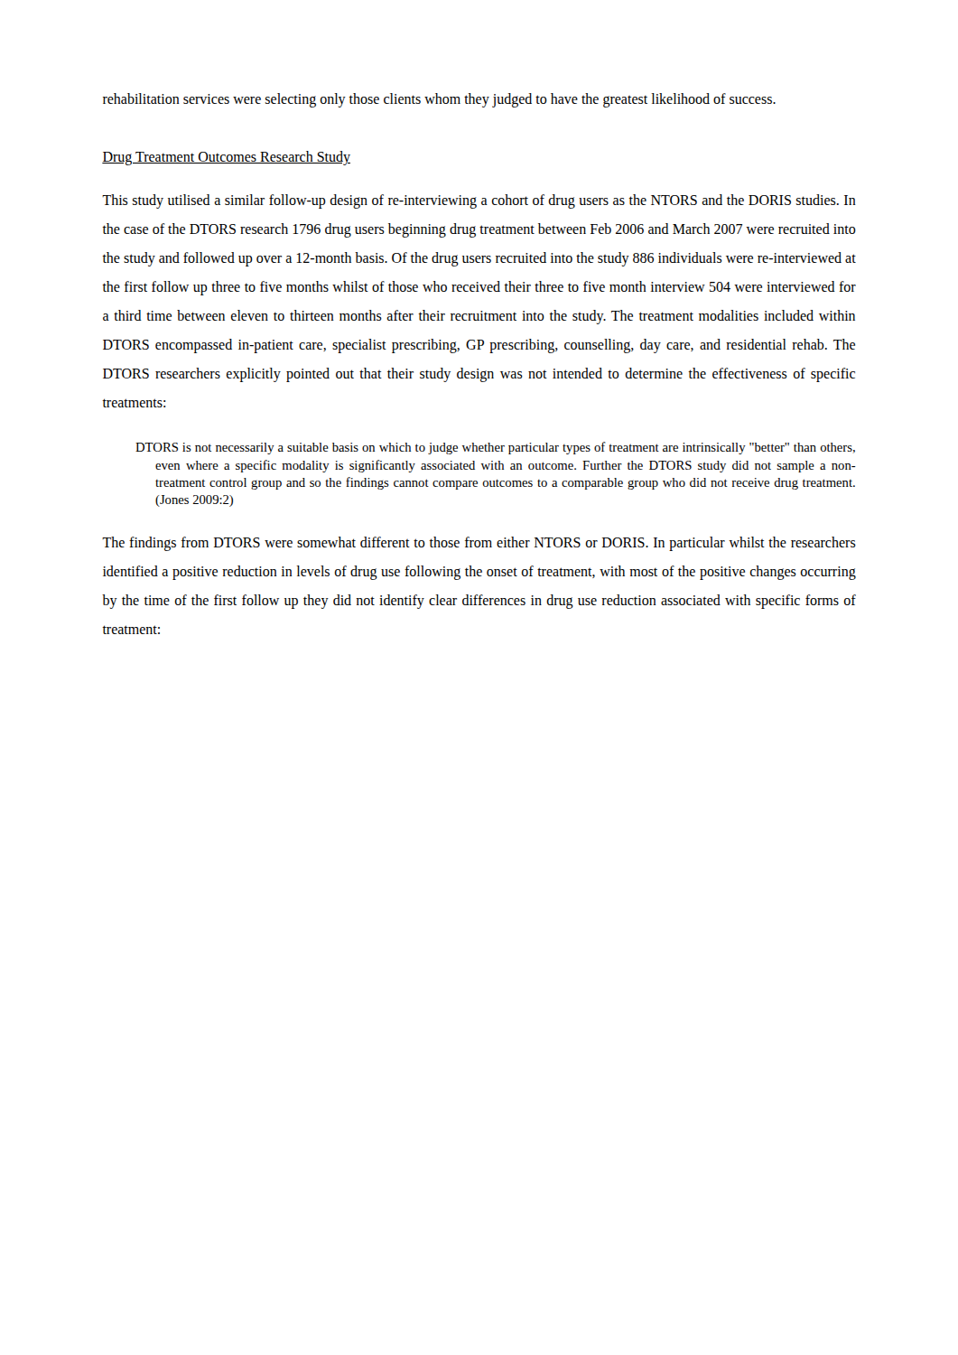rehabilitation services were selecting only those clients whom they judged to have the greatest likelihood of success.
Drug Treatment Outcomes Research Study
This study utilised a similar follow-up design of re-interviewing a cohort of drug users as the NTORS and the DORIS studies. In the case of the DTORS research 1796 drug users beginning drug treatment between Feb 2006 and March 2007 were recruited into the study and followed up over a 12-month basis. Of the drug users recruited into the study 886 individuals were re-interviewed at the first follow up three to five months whilst of those who received their three to five month interview 504 were interviewed for a third time between eleven to thirteen months after their recruitment into the study. The treatment modalities included within DTORS encompassed in-patient care, specialist prescribing, GP prescribing, counselling, day care, and residential rehab. The DTORS researchers explicitly pointed out that their study design was not intended to determine the effectiveness of specific treatments:
DTORS is not necessarily a suitable basis on which to judge whether particular types of treatment are intrinsically "better" than others, even where a specific modality is significantly associated with an outcome. Further the DTORS study did not sample a non-treatment control group and so the findings cannot compare outcomes to a comparable group who did not receive drug treatment. (Jones 2009:2)
The findings from DTORS were somewhat different to those from either NTORS or DORIS. In particular whilst the researchers identified a positive reduction in levels of drug use following the onset of treatment, with most of the positive changes occurring by the time of the first follow up they did not identify clear differences in drug use reduction associated with specific forms of treatment: